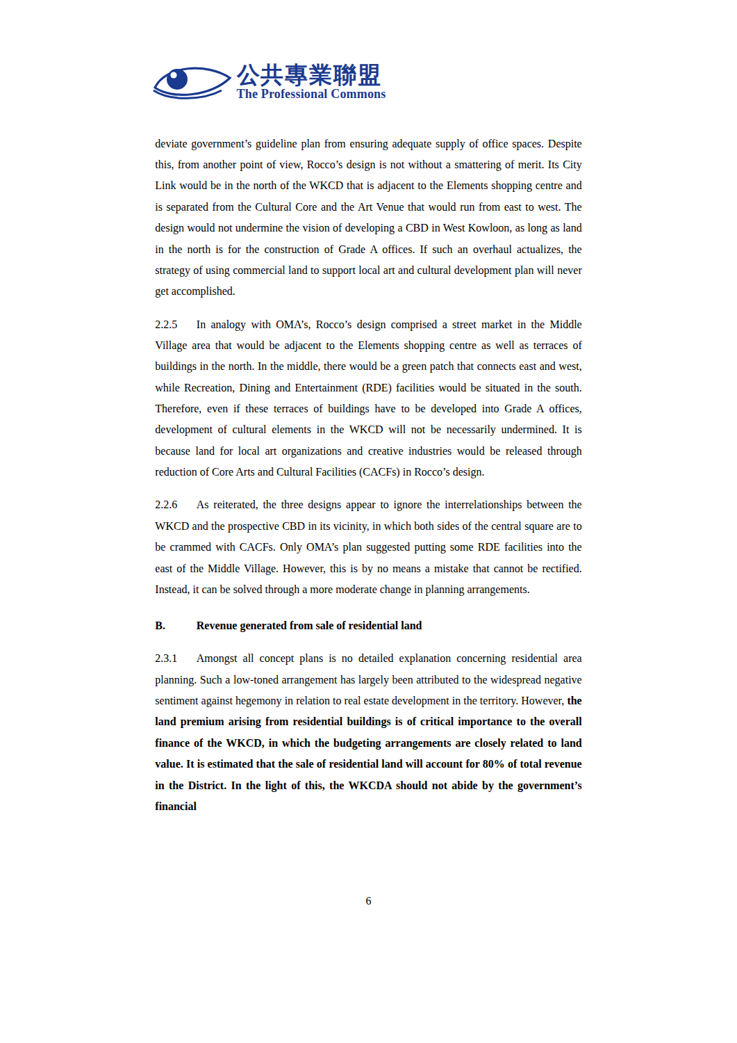| | 公共專業聯盟 The Professional Commons |
deviate government’s guideline plan from ensuring adequate supply of office spaces. Despite this, from another point of view, Rocco’s design is not without a smattering of merit. Its City Link would be in the north of the WKCD that is adjacent to the Elements shopping centre and is separated from the Cultural Core and the Art Venue that would run from east to west. The design would not undermine the vision of developing a CBD in West Kowloon, as long as land in the north is for the construction of Grade A offices. If such an overhaul actualizes, the strategy of using commercial land to support local art and cultural development plan will never get accomplished.
2.2.5 In analogy with OMA’s, Rocco’s design comprised a street market in the Middle Village area that would be adjacent to the Elements shopping centre as well as terraces of buildings in the north. In the middle, there would be a green patch that connects east and west, while Recreation, Dining and Entertainment (RDE) facilities would be situated in the south. Therefore, even if these terraces of buildings have to be developed into Grade A offices, development of cultural elements in the WKCD will not be necessarily undermined. It is because land for local art organizations and creative industries would be released through reduction of Core Arts and Cultural Facilities (CACFs) in Rocco’s design.
2.2.6 As reiterated, the three designs appear to ignore the interrelationships between the WKCD and the prospective CBD in its vicinity, in which both sides of the central square are to be crammed with CACFs. Only OMA’s plan suggested putting some RDE facilities into the east of the Middle Village. However, this is by no means a mistake that cannot be rectified. Instead, it can be solved through a more moderate change in planning arrangements.
B. Revenue generated from sale of residential land
2.3.1 Amongst all concept plans is no detailed explanation concerning residential area planning. Such a low-toned arrangement has largely been attributed to the widespread negative sentiment against hegemony in relation to real estate development in the territory. However, the land premium arising from residential buildings is of critical importance to the overall finance of the WKCD, in which the budgeting arrangements are closely related to land value. It is estimated that the sale of residential land will account for 80% of total revenue in the District. In the light of this, the WKCDA should not abide by the government’s financial
6